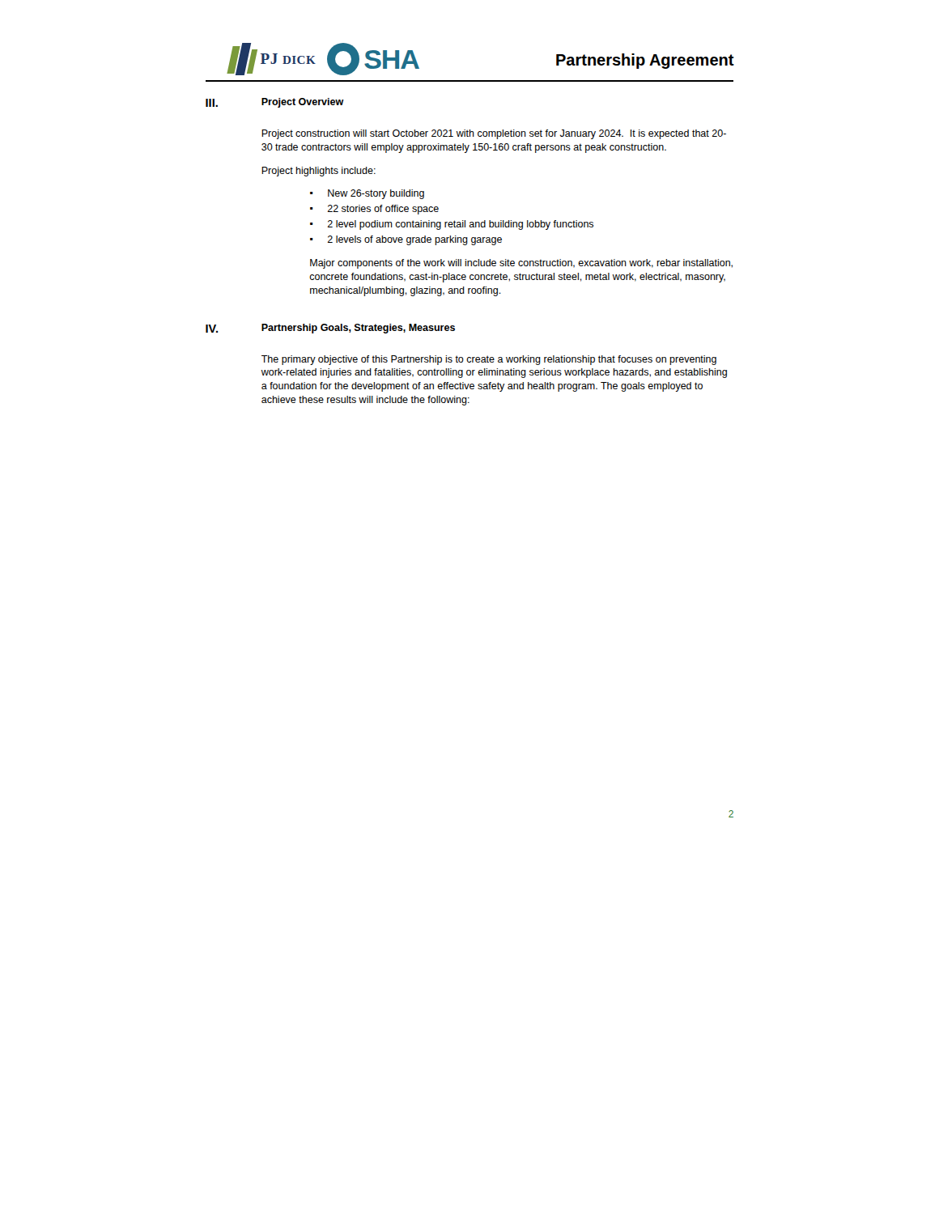PJ DICK
SHA
Partnership Agreement
III.
Project Overview
Project construction will start October 2021 with completion set for January 2024. It is expected that 20-30 trade contractors will employ approximately 150-160 craft persons at peak construction.
Project highlights include:
New 26-story building
22 stories of office space
2 level podium containing retail and building lobby functions
2 levels of above grade parking garage
Major components of the work will include site construction, excavation work, rebar installation, concrete foundations, cast-in-place concrete, structural steel, metal work, electrical, masonry, mechanical/plumbing, glazing, and roofing.
IV.
Partnership Goals, Strategies, Measures
The primary objective of this Partnership is to create a working relationship that focuses on preventing work-related injuries and fatalities, controlling or eliminating serious workplace hazards, and establishing a foundation for the development of an effective safety and health program. The goals employed to achieve these results will include the following:
2